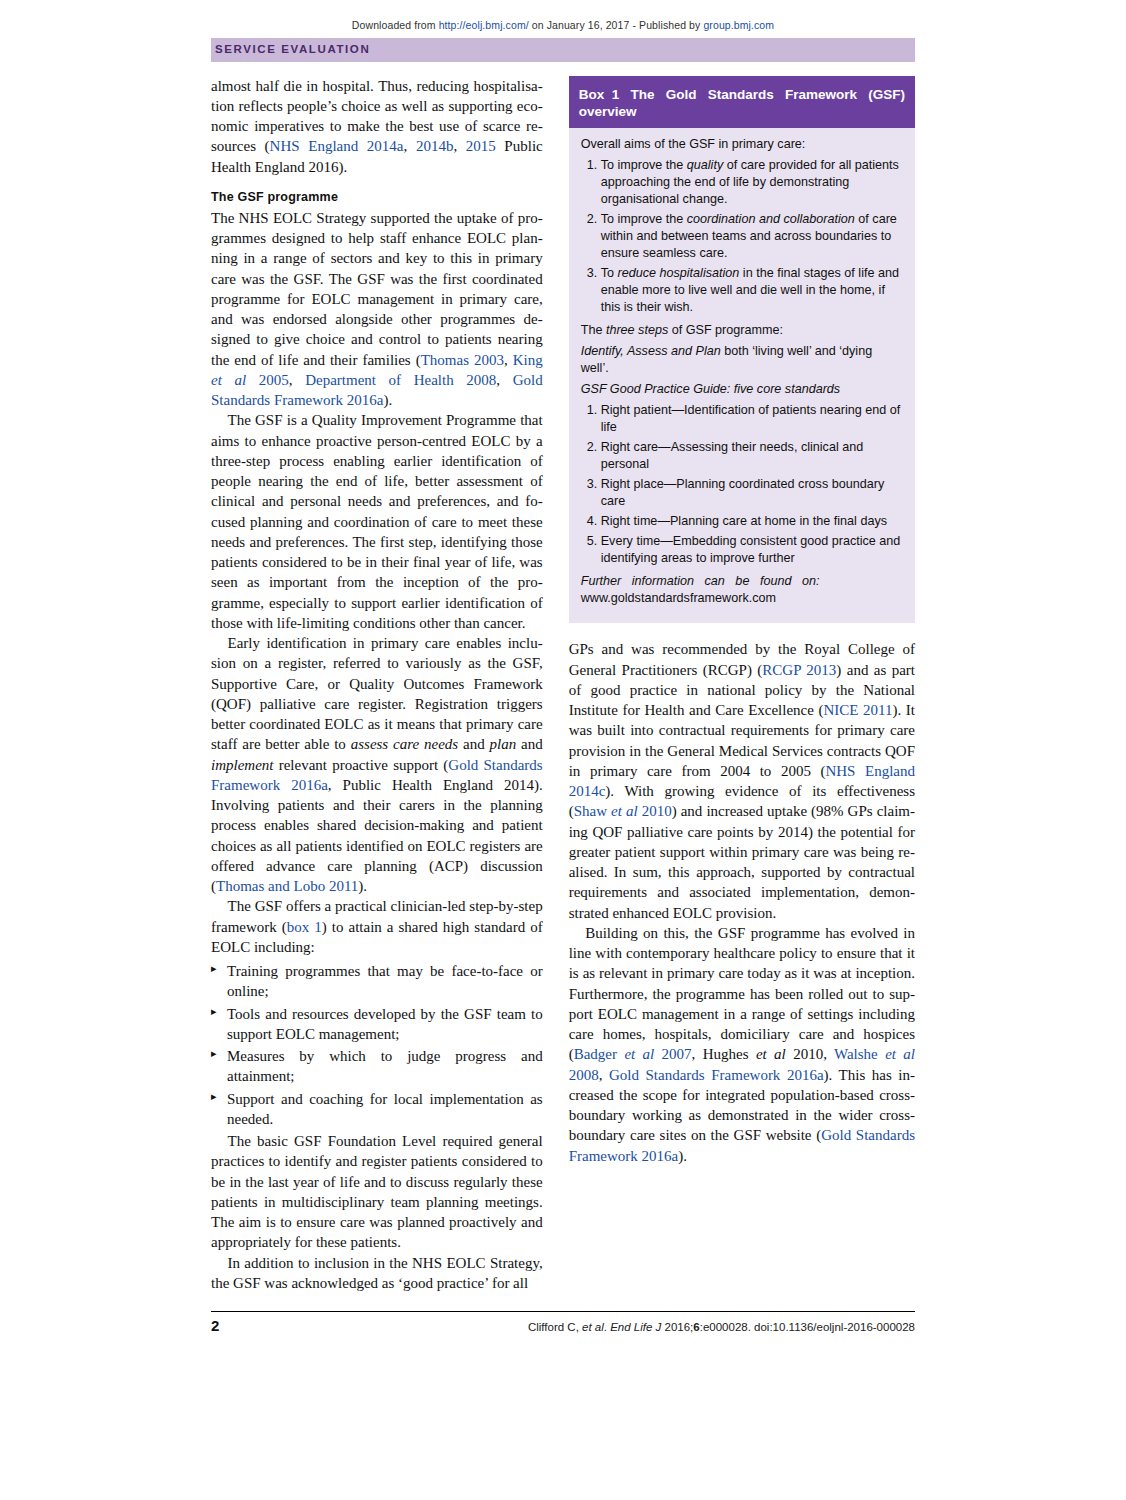Downloaded from http://eolj.bmj.com/ on January 16, 2017 - Published by group.bmj.com
SERVICE EVALUATION
almost half die in hospital. Thus, reducing hospitalisation reflects people’s choice as well as supporting economic imperatives to make the best use of scarce resources (NHS England 2014a, 2014b, 2015 Public Health England 2016).
The GSF programme
The NHS EOLC Strategy supported the uptake of programmes designed to help staff enhance EOLC planning in a range of sectors and key to this in primary care was the GSF. The GSF was the first coordinated programme for EOLC management in primary care, and was endorsed alongside other programmes designed to give choice and control to patients nearing the end of life and their families (Thomas 2003, King et al 2005, Department of Health 2008, Gold Standards Framework 2016a).
The GSF is a Quality Improvement Programme that aims to enhance proactive person-centred EOLC by a three-step process enabling earlier identification of people nearing the end of life, better assessment of clinical and personal needs and preferences, and focused planning and coordination of care to meet these needs and preferences. The first step, identifying those patients considered to be in their final year of life, was seen as important from the inception of the programme, especially to support earlier identification of those with life-limiting conditions other than cancer.
Early identification in primary care enables inclusion on a register, referred to variously as the GSF, Supportive Care, or Quality Outcomes Framework (QOF) palliative care register. Registration triggers better coordinated EOLC as it means that primary care staff are better able to assess care needs and plan and implement relevant proactive support (Gold Standards Framework 2016a, Public Health England 2014). Involving patients and their carers in the planning process enables shared decision-making and patient choices as all patients identified on EOLC registers are offered advance care planning (ACP) discussion (Thomas and Lobo 2011).
The GSF offers a practical clinician-led step-by-step framework (box 1) to attain a shared high standard of EOLC including:
Training programmes that may be face-to-face or online;
Tools and resources developed by the GSF team to support EOLC management;
Measures by which to judge progress and attainment;
Support and coaching for local implementation as needed.
The basic GSF Foundation Level required general practices to identify and register patients considered to be in the last year of life and to discuss regularly these patients in multidisciplinary team planning meetings. The aim is to ensure care was planned proactively and appropriately for these patients.
In addition to inclusion in the NHS EOLC Strategy, the GSF was acknowledged as ‘good practice’ for all
Box 1 The Gold Standards Framework (GSF)
overview
Overall aims of the GSF in primary care:
To improve the quality of care provided for all patients approaching the end of life by demonstrating organisational change.
To improve the coordination and collaboration of care within and between teams and across boundaries to ensure seamless care.
To reduce hospitalisation in the final stages of life and enable more to live well and die well in the home, if this is their wish.
The three steps of GSF programme:
Identify, Assess and Plan both ‘living well’ and ‘dying well’.
GSF Good Practice Guide: five core standards
Right patient—Identification of patients nearing end of life
Right care—Assessing their needs, clinical and personal
Right place—Planning coordinated cross boundary care
Right time—Planning care at home in the final days
Every time—Embedding consistent good practice and identifying areas to improve further
Further information can be found on: www.goldstandardsframework.com
GPs and was recommended by the Royal College of General Practitioners (RCGP) (RCGP 2013) and as part of good practice in national policy by the National Institute for Health and Care Excellence (NICE 2011). It was built into contractual requirements for primary care provision in the General Medical Services contracts QOF in primary care from 2004 to 2005 (NHS England 2014c). With growing evidence of its effectiveness (Shaw et al 2010) and increased uptake (98% GPs claiming QOF palliative care points by 2014) the potential for greater patient support within primary care was being realised. In sum, this approach, supported by contractual requirements and associated implementation, demonstrated enhanced EOLC provision.
Building on this, the GSF programme has evolved in line with contemporary healthcare policy to ensure that it is as relevant in primary care today as it was at inception. Furthermore, the programme has been rolled out to support EOLC management in a range of settings including care homes, hospitals, domiciliary care and hospices (Badger et al 2007, Hughes et al 2010, Walshe et al 2008, Gold Standards Framework 2016a). This has increased the scope for integrated population-based cross-boundary working as demonstrated in the wider cross-boundary care sites on the GSF website (Gold Standards Framework 2016a).
2
Clifford C, et al. End Life J 2016;6:e000028. doi:10.1136/eoljnl-2016-000028